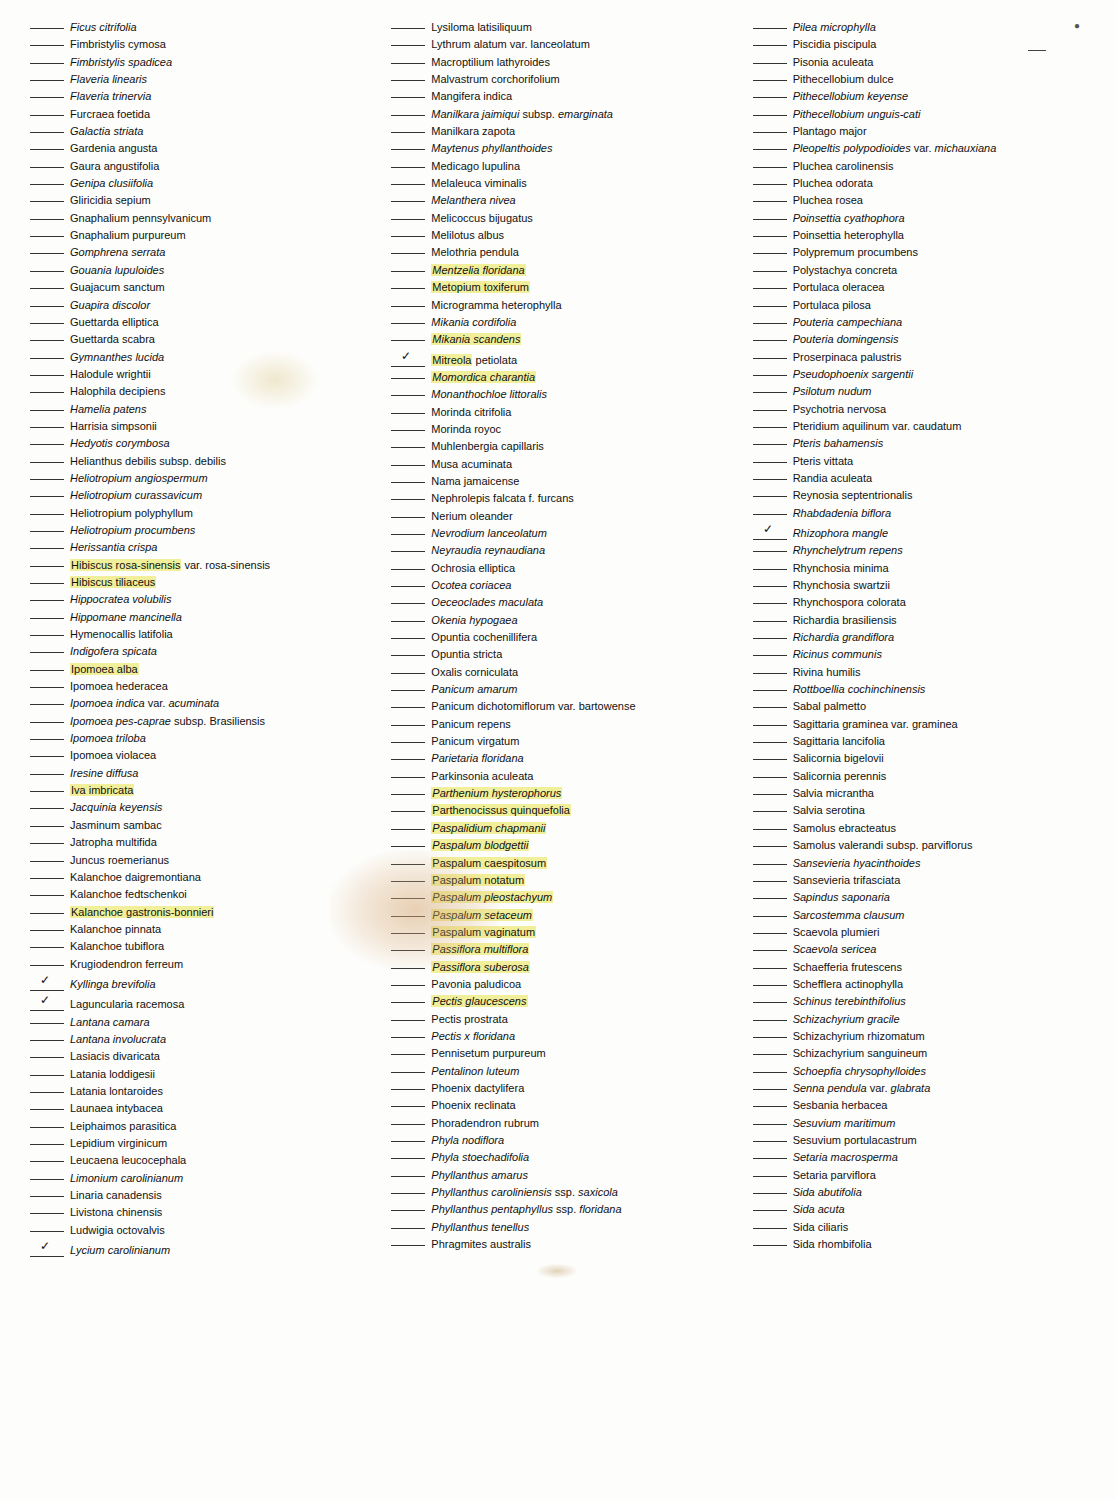●
Ficus citrifolia
Fimbristylis cymosa
Fimbristylis spadicea
Flaveria linearis
Flaveria trinervia
Furcraea foetida
Galactia striata
Gardenia angusta
Gaura angustifolia
Genipa clusiifolia
Gliricidia sepium
Gnaphalium pennsylvanicum
Gnaphalium purpureum
Gomphrena serrata
Gouania lupuloides
Guajacum sanctum
Guapira discolor
Guettarda elliptica
Guettarda scabra
Gymnanthes lucida
Halodule wrightii
Halophila decipiens
Hamelia patens
Harrisia simpsonii
Hedyotis corymbosa
Helianthus debilis subsp. debilis
Heliotropium angiospermum
Heliotropium curassavicum
Heliotropium polyphyllum
Heliotropium procumbens
Herissantia crispa
Hibiscus rosa-sinensis var. rosa-sinensis
Hibiscus tiliaceus
Hippocratea volubilis
Hippomane mancinella
Hymenocallis latifolia
Indigofera spicata
Ipomoea alba
Ipomoea hederacea
Ipomoea indica var. acuminata
Ipomoea pes-caprae subsp. Brasiliensis
Ipomoea triloba
Ipomoea violacea
Iresine diffusa
Iva imbricata
Jacquinia keyensis
Jasminum sambac
Jatropha multifida
Juncus roemerianus
Kalanchoe daigremontiana
Kalanchoe fedtschenkoi
Kalanchoe gastronis-bonnieri
Kalanchoe pinnata
Kalanchoe tubiflora
Krugiodendron ferreum
Kyllinga brevifolia
Laguncularia racemosa
Lantana camara
Lantana involucrata
Lasiacis divaricata
Latania loddigesii
Latania lontaroides
Launaea intybacea
Leiphaimos parasitica
Lepidium virginicum
Leucaena leucocephala
Limonium carolinianum
Linaria canadensis
Livistona chinensis
Ludwigia octovalvis
Lycium carolinianum
Lysiloma latisiliquum
Lythrum alatum var. lanceolatum
Macroptilium lathyroides
Malvastrum corchorifolium
Mangifera indica
Manilkara jaimiqui subsp. emarginata
Manilkara zapota
Maytenus phyllanthoides
Medicago lupulina
Melaleuca viminalis
Melanthera nivea
Melicoccus bijugatus
Melilotus albus
Melothria pendula
Mentzelia floridana
Metopium toxiferum
Microgramma heterophylla
Mikania cordifolia
Mikania scandens
Mitreola petiolata
Momordica charantia
Monanthochloe littoralis
Morinda citrifolia
Morinda royoc
Muhlenbergia capillaris
Musa acuminata
Nama jamaicense
Nephrolepis falcata f. furcans
Nerium oleander
Nevrodium lanceolatum
Neyraudia reynaudiana
Ochrosia elliptica
Ocotea coriacea
Oeceoclades maculata
Okenia hypogaea
Opuntia cochenillifera
Opuntia stricta
Oxalis corniculata
Panicum amarum
Panicum dichotomiflorum var. bartowense
Panicum repens
Panicum virgatum
Parietaria floridana
Parkinsonia aculeata
Parthenium hysterophorus
Parthenocissus quinquefolia
Paspalidium chapmanii
Paspalum blodgettii
Paspalum caespitosum
Paspalum notatum
Paspalum pleostachyum
Paspalum setaceum
Paspalum vaginatum
Passiflora multiflora
Passiflora suberosa
Pavonia paludicoa
Pectis glaucescens
Pectis prostrata
Pectis x floridana
Pennisetum purpureum
Pentalinon luteum
Phoenix dactylifera
Phoenix reclinata
Phoradendron rubrum
Phyla nodiflora
Phyla stoechadifolia
Phyllanthus amarus
Phyllanthus caroliniensis ssp. saxicola
Phyllanthus pentaphyllus ssp. floridana
Phyllanthus tenellus
Phragmites australis
Pilea microphylla
Piscidia piscipula
Pisonia aculeata
Pithecellobium dulce
Pithecellobium keyense
Pithecellobium unguis-cati
Plantago major
Pleopeltis polypodioides var. michauxiana
Pluchea carolinensis
Pluchea odorata
Pluchea rosea
Poinsettia cyathophora
Poinsettia heterophylla
Polypremum procumbens
Polystachya concreta
Portulaca oleracea
Portulaca pilosa
Pouteria campechiana
Pouteria domingensis
Proserpinaca palustris
Pseudophoenix sargentii
Psilotum nudum
Psychotria nervosa
Pteridium aquilinum var. caudatum
Pteris bahamensis
Pteris vittata
Randia aculeata
Reynosia septentrionalis
Rhabdadenia biflora
Rhizophora mangle
Rhynchelytrum repens
Rhynchosia minima
Rhynchosia swartzii
Rhynchospora colorata
Richardia brasiliensis
Richardia grandiflora
Ricinus communis
Rivina humilis
Rottboellia cochinchinensis
Sabal palmetto
Sagittaria graminea var. graminea
Sagittaria lancifolia
Salicornia bigelovii
Salicornia perennis
Salvia micrantha
Salvia serotina
Samolus ebracteatus
Samolus valerandi subsp. parviflorus
Sansevieria hyacinthoides
Sansevieria trifasciata
Sapindus saponaria
Sarcostemma clausum
Scaevola plumieri
Scaevola sericea
Schaefferia frutescens
Schefflera actinophylla
Schinus terebinthifolius
Schizachyrium gracile
Schizachyrium rhizomatum
Schizachyrium sanguineum
Schoepfia chrysophylloides
Senna pendula var. glabrata
Sesbania herbacea
Sesuvium maritimum
Sesuvium portulacastrum
Setaria macrosperma
Setaria parviflora
Sida abutifolia
Sida acuta
Sida ciliaris
Sida rhombifolia